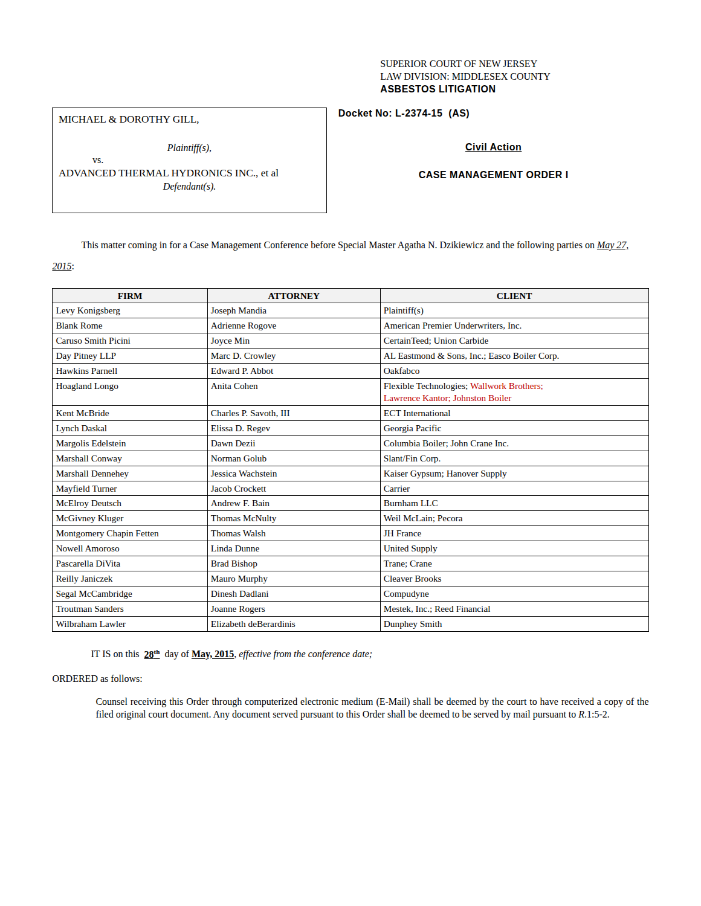SUPERIOR COURT OF NEW JERSEY
LAW DIVISION: MIDDLESEX COUNTY
ASBESTOS LITIGATION
MICHAEL & DOROTHY GILL,
Plaintiff(s),
vs.
ADVANCED THERMAL HYDRONICS INC., et al
Defendant(s).
Docket No: L-2374-15 (AS)
Civil Action
CASE MANAGEMENT ORDER I
This matter coming in for a Case Management Conference before Special Master Agatha N. Dzikiewicz and the following parties on May 27, 2015:
| FIRM | ATTORNEY | CLIENT |
| --- | --- | --- |
| Levy Konigsberg | Joseph Mandia | Plaintiff(s) |
| Blank Rome | Adrienne Rogove | American Premier Underwriters, Inc. |
| Caruso Smith Picini | Joyce Min | CertainTeed; Union Carbide |
| Day Pitney LLP | Marc D. Crowley | AL Eastmond & Sons, Inc.; Easco Boiler Corp. |
| Hawkins Parnell | Edward P. Abbot | Oakfabco |
| Hoagland Longo | Anita Cohen | Flexible Technologies; Wallwork Brothers; Lawrence Kantor; Johnston Boiler |
| Kent McBride | Charles P. Savoth, III | ECT International |
| Lynch Daskal | Elissa D. Regev | Georgia Pacific |
| Margolis Edelstein | Dawn Dezii | Columbia Boiler; John Crane Inc. |
| Marshall Conway | Norman Golub | Slant/Fin Corp. |
| Marshall Dennehey | Jessica Wachstein | Kaiser Gypsum; Hanover Supply |
| Mayfield Turner | Jacob Crockett | Carrier |
| McElroy Deutsch | Andrew F. Bain | Burnham LLC |
| McGivney Kluger | Thomas McNulty | Weil McLain; Pecora |
| Montgomery Chapin Fetten | Thomas Walsh | JH France |
| Nowell Amoroso | Linda Dunne | United Supply |
| Pascarella DiVita | Brad Bishop | Trane; Crane |
| Reilly Janiczek | Mauro Murphy | Cleaver Brooks |
| Segal McCambridge | Dinesh Dadlani | Compudyne |
| Troutman Sanders | Joanne Rogers | Mestek, Inc.; Reed Financial |
| Wilbraham Lawler | Elizabeth deBerardinis | Dunphey Smith |
IT IS on this 28th day of May, 2015, effective from the conference date;
ORDERED as follows:
Counsel receiving this Order through computerized electronic medium (E-Mail) shall be deemed by the court to have received a copy of the filed original court document. Any document served pursuant to this Order shall be deemed to be served by mail pursuant to R.1:5-2.